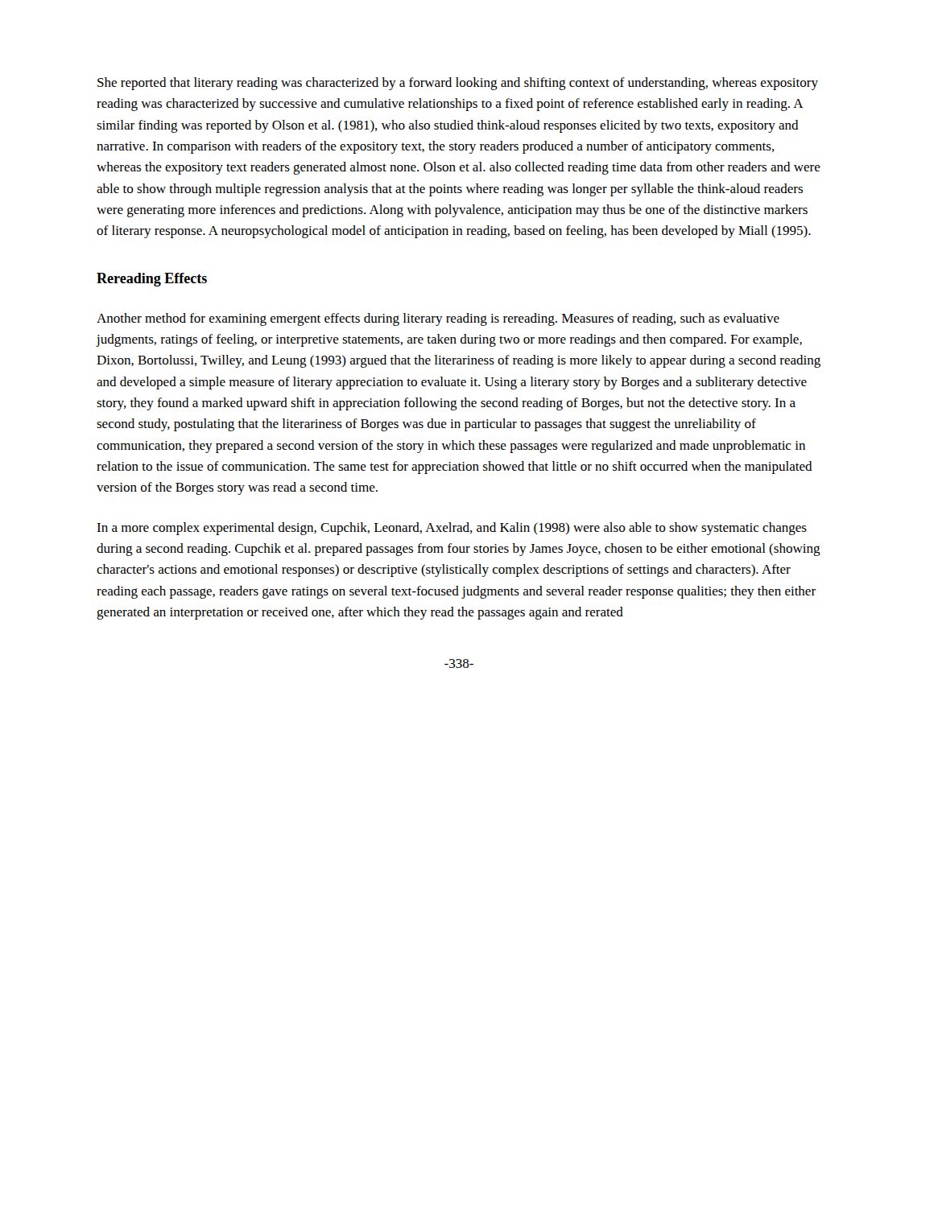She reported that literary reading was characterized by a forward looking and shifting context of understanding, whereas expository reading was characterized by successive and cumulative relationships to a fixed point of reference established early in reading. A similar finding was reported by Olson et al. (1981), who also studied think-aloud responses elicited by two texts, expository and narrative. In comparison with readers of the expository text, the story readers produced a number of anticipatory comments, whereas the expository text readers generated almost none. Olson et al. also collected reading time data from other readers and were able to show through multiple regression analysis that at the points where reading was longer per syllable the think-aloud readers were generating more inferences and predictions. Along with polyvalence, anticipation may thus be one of the distinctive markers of literary response. A neuropsychological model of anticipation in reading, based on feeling, has been developed by Miall (1995).
Rereading Effects
Another method for examining emergent effects during literary reading is rereading. Measures of reading, such as evaluative judgments, ratings of feeling, or interpretive statements, are taken during two or more readings and then compared. For example, Dixon, Bortolussi, Twilley, and Leung (1993) argued that the literariness of reading is more likely to appear during a second reading and developed a simple measure of literary appreciation to evaluate it. Using a literary story by Borges and a subliterary detective story, they found a marked upward shift in appreciation following the second reading of Borges, but not the detective story. In a second study, postulating that the literariness of Borges was due in particular to passages that suggest the unreliability of communication, they prepared a second version of the story in which these passages were regularized and made unproblematic in relation to the issue of communication. The same test for appreciation showed that little or no shift occurred when the manipulated version of the Borges story was read a second time.
In a more complex experimental design, Cupchik, Leonard, Axelrad, and Kalin (1998) were also able to show systematic changes during a second reading. Cupchik et al. prepared passages from four stories by James Joyce, chosen to be either emotional (showing character's actions and emotional responses) or descriptive (stylistically complex descriptions of settings and characters). After reading each passage, readers gave ratings on several text-focused judgments and several reader response qualities; they then either generated an interpretation or received one, after which they read the passages again and rerated
-338-